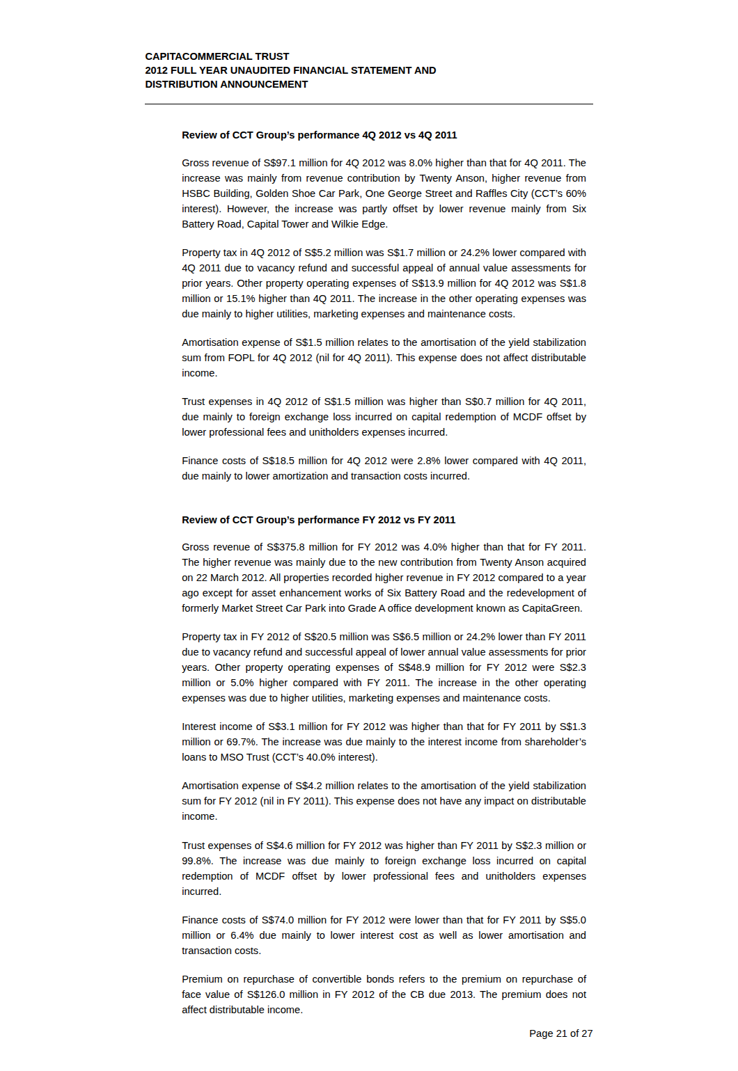CAPITACOMMERCIAL TRUST
2012 FULL YEAR UNAUDITED FINANCIAL STATEMENT AND
DISTRIBUTION ANNOUNCEMENT
Review of CCT Group’s performance 4Q 2012 vs 4Q 2011
Gross revenue of S$97.1 million for 4Q 2012 was 8.0% higher than that for 4Q 2011. The increase was mainly from revenue contribution by Twenty Anson, higher revenue from HSBC Building, Golden Shoe Car Park, One George Street and Raffles City (CCT’s 60% interest). However, the increase was partly offset by lower revenue mainly from Six Battery Road, Capital Tower and Wilkie Edge.
Property tax in 4Q 2012 of S$5.2 million was S$1.7 million or 24.2% lower compared with 4Q 2011 due to vacancy refund and successful appeal of annual value assessments for prior years. Other property operating expenses of S$13.9 million for 4Q 2012 was S$1.8 million or 15.1% higher than 4Q 2011. The increase in the other operating expenses was due mainly to higher utilities, marketing expenses and maintenance costs.
Amortisation expense of S$1.5 million relates to the amortisation of the yield stabilization sum from FOPL for 4Q 2012 (nil for 4Q 2011). This expense does not affect distributable income.
Trust expenses in 4Q 2012 of S$1.5 million was higher than S$0.7 million for 4Q 2011, due mainly to foreign exchange loss incurred on capital redemption of MCDF offset by lower professional fees and unitholders expenses incurred.
Finance costs of S$18.5 million for 4Q 2012 were 2.8% lower compared with 4Q 2011, due mainly to lower amortization and transaction costs incurred.
Review of CCT Group’s performance FY 2012 vs FY 2011
Gross revenue of S$375.8 million for FY 2012 was 4.0% higher than that for FY 2011. The higher revenue was mainly due to the new contribution from Twenty Anson acquired on 22 March 2012. All properties recorded higher revenue in FY 2012 compared to a year ago except for asset enhancement works of Six Battery Road and the redevelopment of formerly Market Street Car Park into Grade A office development known as CapitaGreen.
Property tax in FY 2012 of S$20.5 million was S$6.5 million or 24.2% lower than FY 2011 due to vacancy refund and successful appeal of lower annual value assessments for prior years. Other property operating expenses of S$48.9 million for FY 2012 were S$2.3 million or 5.0% higher compared with FY 2011. The increase in the other operating expenses was due to higher utilities, marketing expenses and maintenance costs.
Interest income of S$3.1 million for FY 2012 was higher than that for FY 2011 by S$1.3 million or 69.7%. The increase was due mainly to the interest income from shareholder’s loans to MSO Trust (CCT’s 40.0% interest).
Amortisation expense of S$4.2 million relates to the amortisation of the yield stabilization sum for FY 2012 (nil in FY 2011). This expense does not have any impact on distributable income.
Trust expenses of S$4.6 million for FY 2012 was higher than FY 2011 by S$2.3 million or 99.8%. The increase was due mainly to foreign exchange loss incurred on capital redemption of MCDF offset by lower professional fees and unitholders expenses incurred.
Finance costs of S$74.0 million for FY 2012 were lower than that for FY 2011 by S$5.0 million or 6.4% due mainly to lower interest cost as well as lower amortisation and transaction costs.
Premium on repurchase of convertible bonds refers to the premium on repurchase of face value of S$126.0 million in FY 2012 of the CB due 2013. The premium does not affect distributable income.
Page 21 of 27